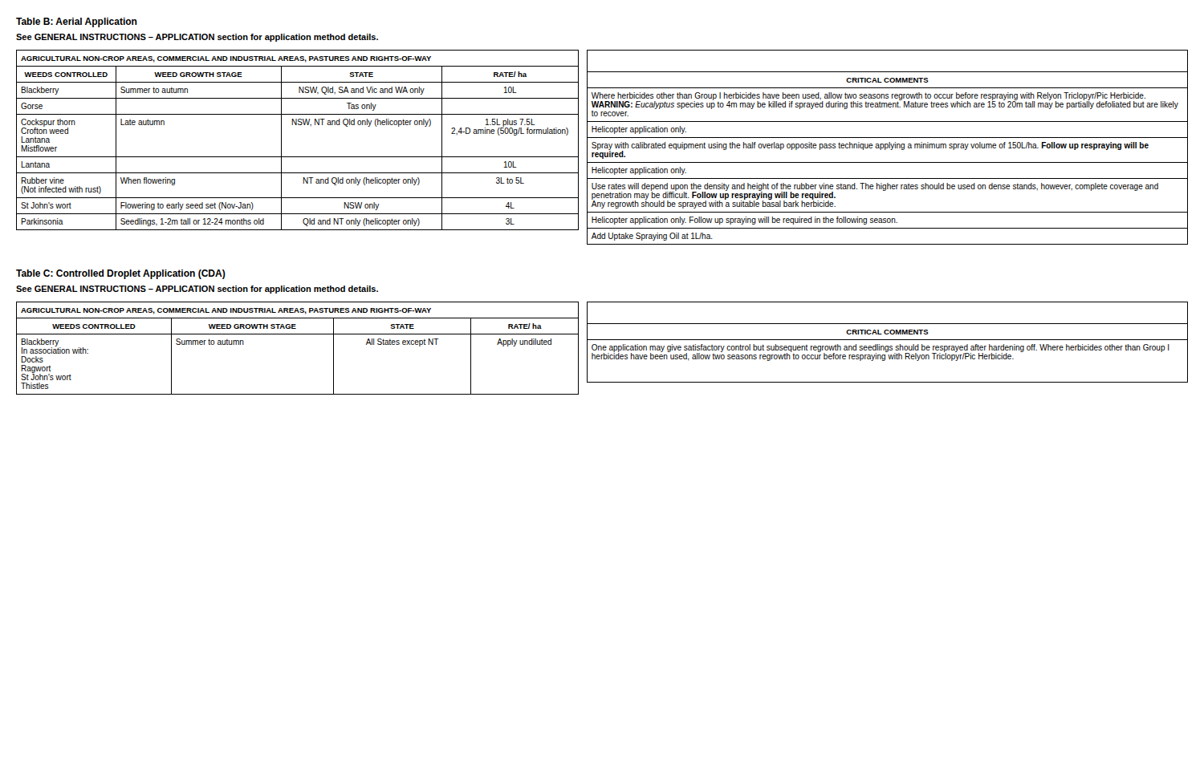Table B: Aerial Application
See GENERAL INSTRUCTIONS – APPLICATION section for application method details.
| AGRICULTURAL NON-CROP AREAS, COMMERCIAL AND INDUSTRIAL AREAS, PASTURES AND RIGHTS-OF-WAY |
| --- |
| WEEDS CONTROLLED | WEED GROWTH STAGE | STATE | RATE/ ha |
| Blackberry | Summer to autumn | NSW, Qld, SA and Vic and WA only | 10L |
| Gorse | | Tas only | |
| Cockspur thorn Crofton weed Lantana Mistflower | Late autumn | NSW, NT and Qld only (helicopter only) | 1.5L plus 7.5L 2,4-D amine (500g/L formulation) |
| Lantana | | | 10L |
| Rubber vine (Not infected with rust) | When flowering | NT and Qld only (helicopter only) | 3L to 5L |
| St John's wort | Flowering to early seed set (Nov-Jan) | NSW only | 4L |
| Parkinsonia | Seedlings, 1-2m tall or 12-24 months old | Qld and NT only (helicopter only) | 3L |
| CRITICAL COMMENTS |
| --- |
| Where herbicides other than Group I herbicides have been used, allow two seasons regrowth to occur before respraying with Relyon Triclopyr/Pic Herbicide. WARNING: Eucalyptus species up to 4m may be killed if sprayed during this treatment. Mature trees which are 15 to 20m tall may be partially defoliated but are likely to recover. |
| Helicopter application only. |
| Spray with calibrated equipment using the half overlap opposite pass technique applying a minimum spray volume of 150L/ha. Follow up respraying will be required. |
| Helicopter application only. |
| Use rates will depend upon the density and height of the rubber vine stand. The higher rates should be used on dense stands, however, complete coverage and penetration may be difficult. Follow up respraying will be required. Any regrowth should be sprayed with a suitable basal bark herbicide. |
| Helicopter application only. Follow up spraying will be required in the following season. |
| Add Uptake Spraying Oil at 1L/ha. |
Table C: Controlled Droplet Application (CDA)
See GENERAL INSTRUCTIONS – APPLICATION section for application method details.
| AGRICULTURAL NON-CROP AREAS, COMMERCIAL AND INDUSTRIAL AREAS, PASTURES AND RIGHTS-OF-WAY |
| --- |
| WEEDS CONTROLLED | WEED GROWTH STAGE | STATE | RATE/ ha |
| Blackberry In association with: Docks Ragwort St John's wort Thistles | Summer to autumn | All States except NT | Apply undiluted |
| CRITICAL COMMENTS |
| --- |
| One application may give satisfactory control but subsequent regrowth and seedlings should be resprayed after hardening off. Where herbicides other than Group I herbicides have been used, allow two seasons regrowth to occur before respraying with Relyon Triclopyr/Pic Herbicide. |